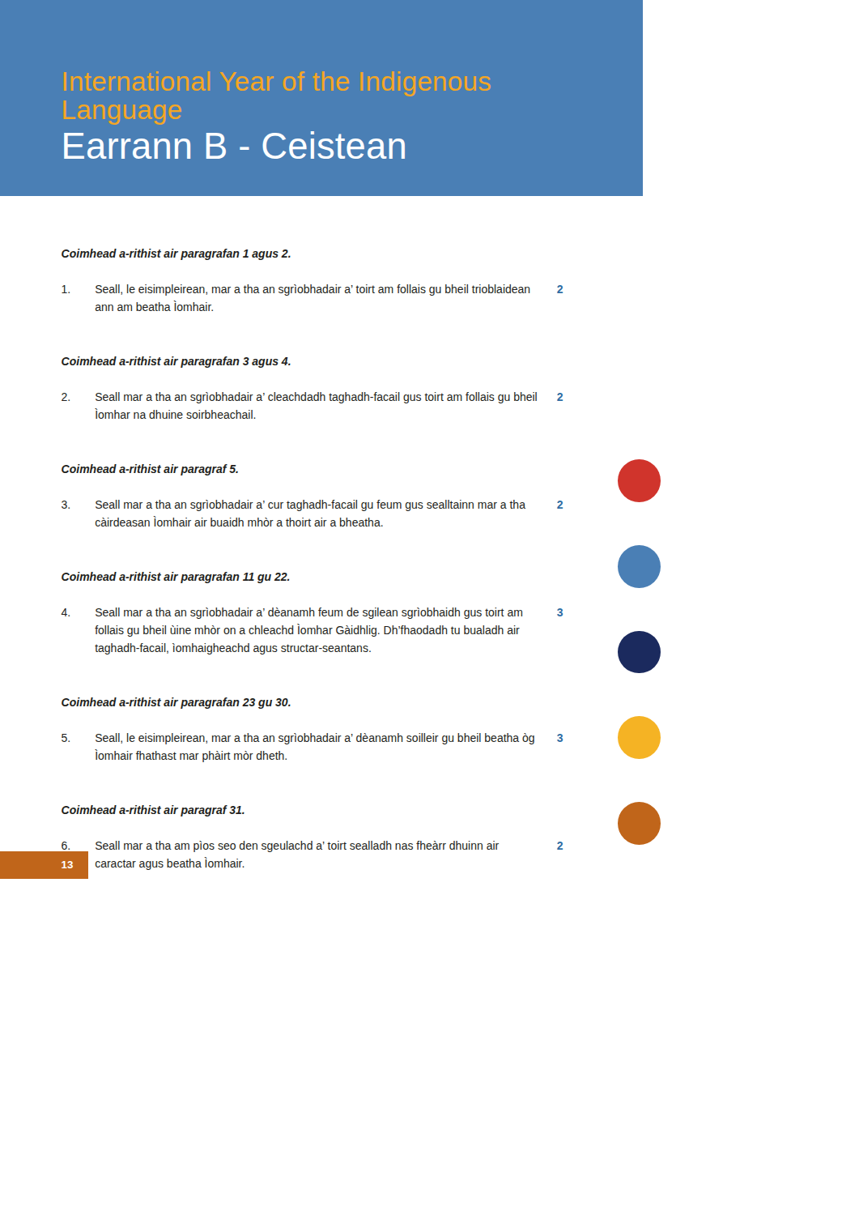International Year of the Indigenous Language
Earrann B - Ceistean
Coimhead a-rithist air paragrafan 1 agus 2.
1.
2 Seall, le eisimpleirean, mar a tha an sgrìobhadair a’ toirt am follais gu bheil trioblaidean ann am beatha Ìomhair.
Coimhead a-rithist air paragrafan 3 agus 4.
2.
2 Seall mar a tha an sgrìobhadair a’ cleachdadh taghadh-facail gus toirt am follais gu bheil Ìomhar na dhuine soirbheachail.
Coimhead a-rithist air paragraf 5.
3.
2 Seall mar a tha an sgrìobhadair a’ cur taghadh-facail gu feum gus sealltainn mar a tha càirdeasan Ìomhair air buaidh mhòr a thoirt air a bheatha.
Coimhead a-rithist air paragrafan 11 gu 22.
4.
3 Seall mar a tha an sgrìobhadair a’ dèanamh feum de sgilean sgrìobhaidh gus toirt am follais gu bheil ùine mhòr on a chleachd Ìomhar Gàidhlig. Dh’fhaodadh tu bualadh air taghadh-facail, ìomhaigheachd agus structar-seantans.
Coimhead a-rithist air paragrafan 23 gu 30.
5.
3 Seall, le eisimpleirean, mar a tha an sgrìobhadair a’ dèanamh soilleir gu bheil beatha òg Ìomhair fhathast mar phàirt mòr dheth.
Coimhead a-rithist air paragraf 31.
6.
2 Seall mar a tha am pìos seo den sgeulachd a’ toirt sealladh nas fheàrr dhuinn air caractar agus beatha Ìomhair.
13